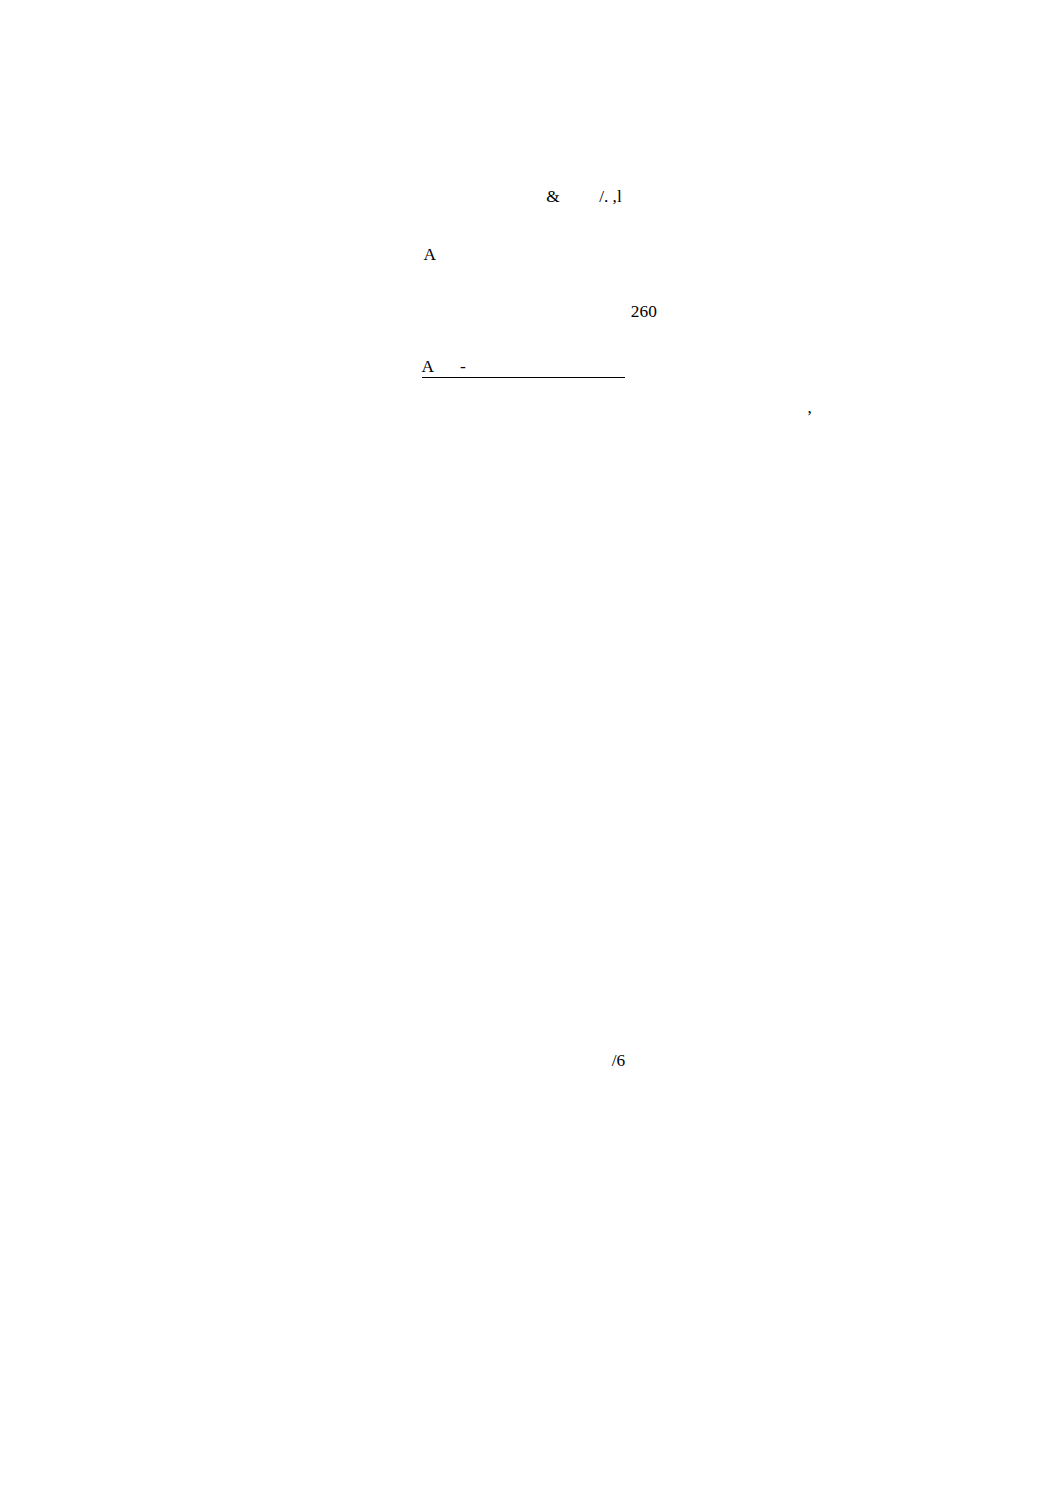&
/. ,l
A
260
A
-
,
/6